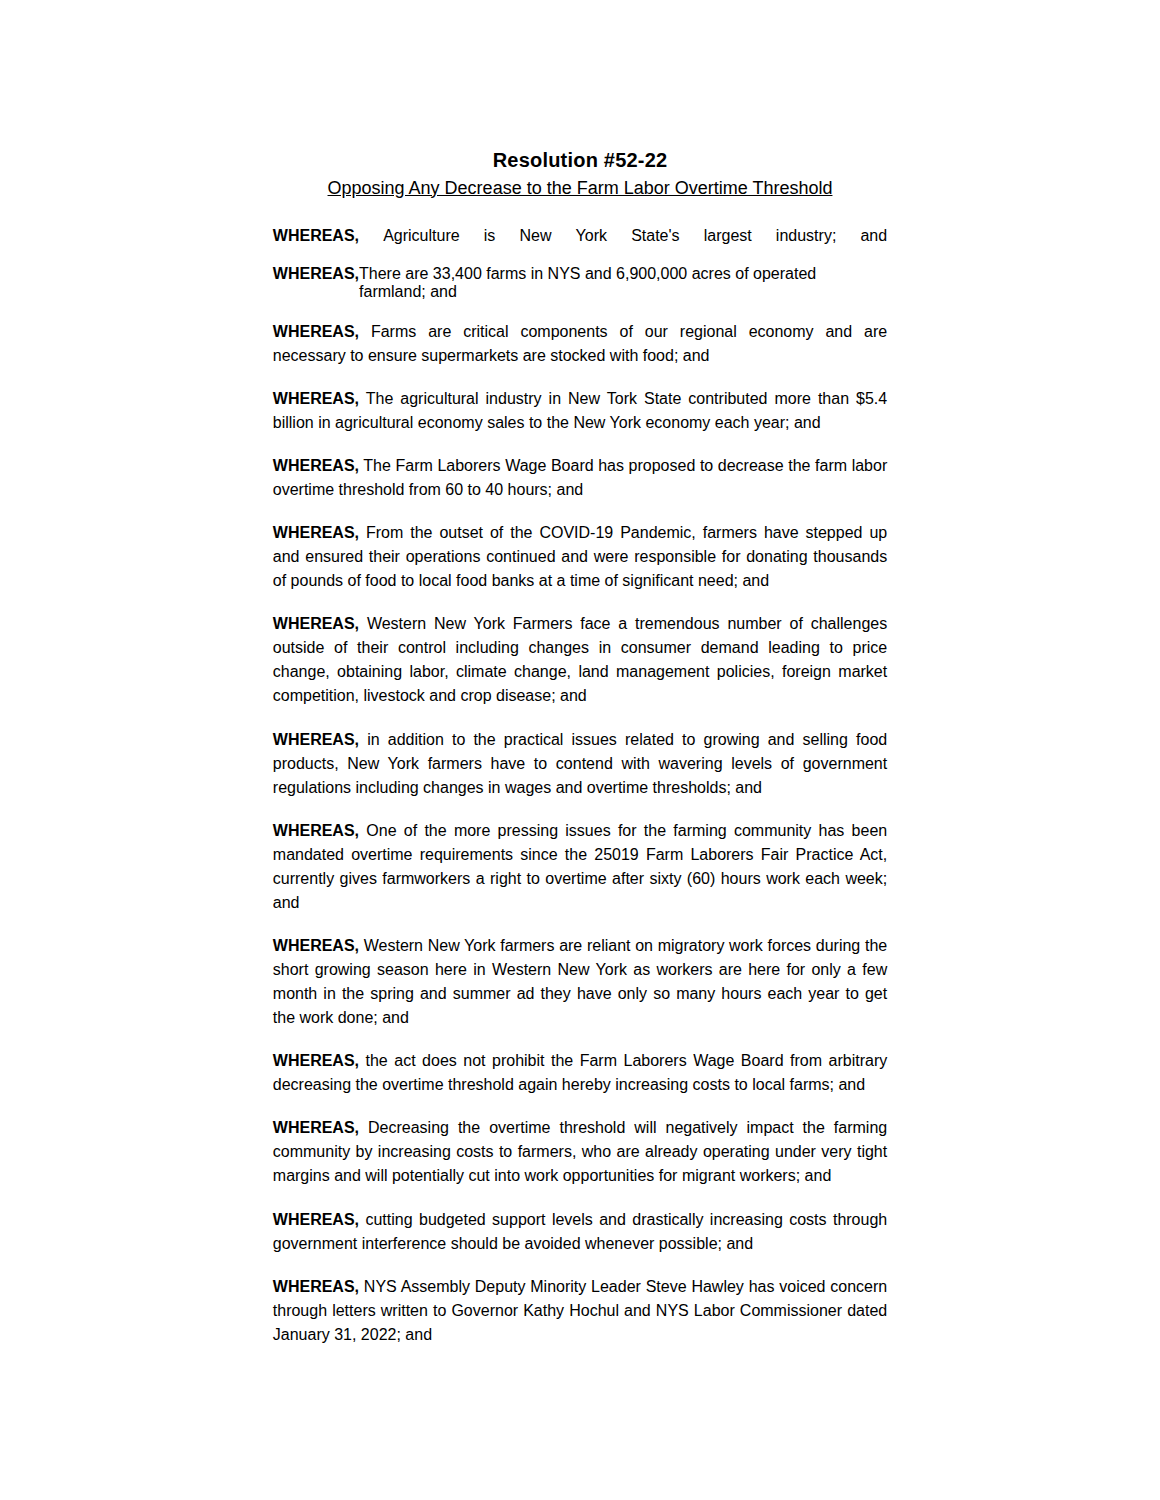Resolution #52-22
Opposing Any Decrease to the Farm Labor Overtime Threshold
WHEREAS, Agriculture is New York State's largest industry; and
WHEREAS, There are 33,400 farms in NYS and 6,900,000 acres of operated farmland; and
WHEREAS, Farms are critical components of our regional economy and are necessary to ensure supermarkets are stocked with food; and
WHEREAS, The agricultural industry in New Tork State contributed more than $5.4 billion in agricultural economy sales to the New York economy each year; and
WHEREAS, The Farm Laborers Wage Board has proposed to decrease the farm labor overtime threshold from 60 to 40 hours; and
WHEREAS, From the outset of the COVID-19 Pandemic, farmers have stepped up and ensured their operations continued and were responsible for donating thousands of pounds of food to local food banks at a time of significant need; and
WHEREAS, Western New York Farmers face a tremendous number of challenges outside of their control including changes in consumer demand leading to price change, obtaining labor, climate change, land management policies, foreign market competition, livestock and crop disease; and
WHEREAS, in addition to the practical issues related to growing and selling food products, New York farmers have to contend with wavering levels of government regulations including changes in wages and overtime thresholds; and
WHEREAS, One of the more pressing issues for the farming community has been mandated overtime requirements since the 25019 Farm Laborers Fair Practice Act, currently gives farmworkers a right to overtime after sixty (60) hours work each week; and
WHEREAS, Western New York farmers are reliant on migratory work forces during the short growing season here in Western New York as workers are here for only a few month in the spring and summer ad they have only so many hours each year to get the work done; and
WHEREAS, the act does not prohibit the Farm Laborers Wage Board from arbitrary decreasing the overtime threshold again hereby increasing costs to local farms; and
WHEREAS, Decreasing the overtime threshold will negatively impact the farming community by increasing costs to farmers, who are already operating under very tight margins and will potentially cut into work opportunities for migrant workers; and
WHEREAS, cutting budgeted support levels and drastically increasing costs through government interference should be avoided whenever possible; and
WHEREAS, NYS Assembly Deputy Minority Leader Steve Hawley has voiced concern through letters written to Governor Kathy Hochul and NYS Labor Commissioner dated January 31, 2022; and